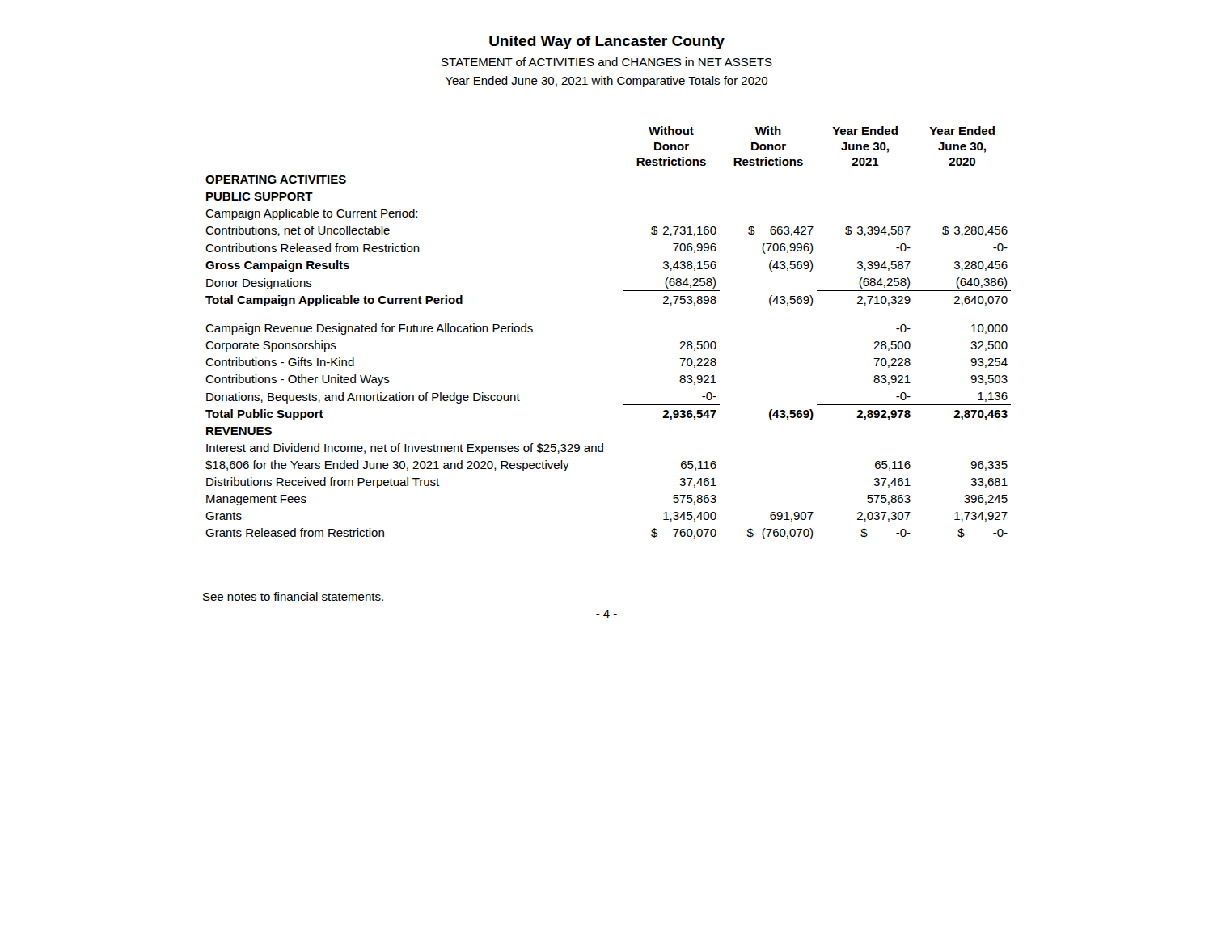United Way of Lancaster County
STATEMENT of ACTIVITIES and CHANGES in NET ASSETS
Year Ended June 30, 2021 with Comparative Totals for 2020
| | Without Donor Restrictions | With Donor Restrictions | Year Ended June 30, 2021 | Year Ended June 30, 2020 |
| --- | --- | --- | --- | --- |
| OPERATING ACTIVITIES | | | | |
| PUBLIC SUPPORT | | | | |
| Campaign Applicable to Current Period: | | | | |
| Contributions, net of Uncollectable | $ 2,731,160 | $ 663,427 | $ 3,394,587 | $ 3,280,456 |
| Contributions Released from Restriction | 706,996 | (706,996) | -0- | -0- |
| Gross Campaign Results | 3,438,156 | (43,569) | 3,394,587 | 3,280,456 |
| Donor Designations | (684,258) | | (684,258) | (640,386) |
| Total Campaign Applicable to Current Period | 2,753,898 | (43,569) | 2,710,329 | 2,640,070 |
| Campaign Revenue Designated for Future Allocation Periods | | | -0- | 10,000 |
| Corporate Sponsorships | 28,500 | | 28,500 | 32,500 |
| Contributions - Gifts In-Kind | 70,228 | | 70,228 | 93,254 |
| Contributions - Other United Ways | 83,921 | | 83,921 | 93,503 |
| Donations, Bequests, and Amortization of Pledge Discount | -0- | | -0- | 1,136 |
| Total Public Support | 2,936,547 | (43,569) | 2,892,978 | 2,870,463 |
| REVENUES | | | | |
| Interest and Dividend Income, net of Investment Expenses of $25,329 and | | | | |
| $18,606 for the Years Ended June 30, 2021 and 2020, Respectively | 65,116 | | 65,116 | 96,335 |
| Distributions Received from Perpetual Trust | 37,461 | | 37,461 | 33,681 |
| Management Fees | 575,863 | | 575,863 | 396,245 |
| Grants | 1,345,400 | 691,907 | 2,037,307 | 1,734,927 |
| Grants Released from Restriction | $ 760,070 | $ (760,070) | $ -0- | $ -0- |
See notes to financial statements.
- 4 -